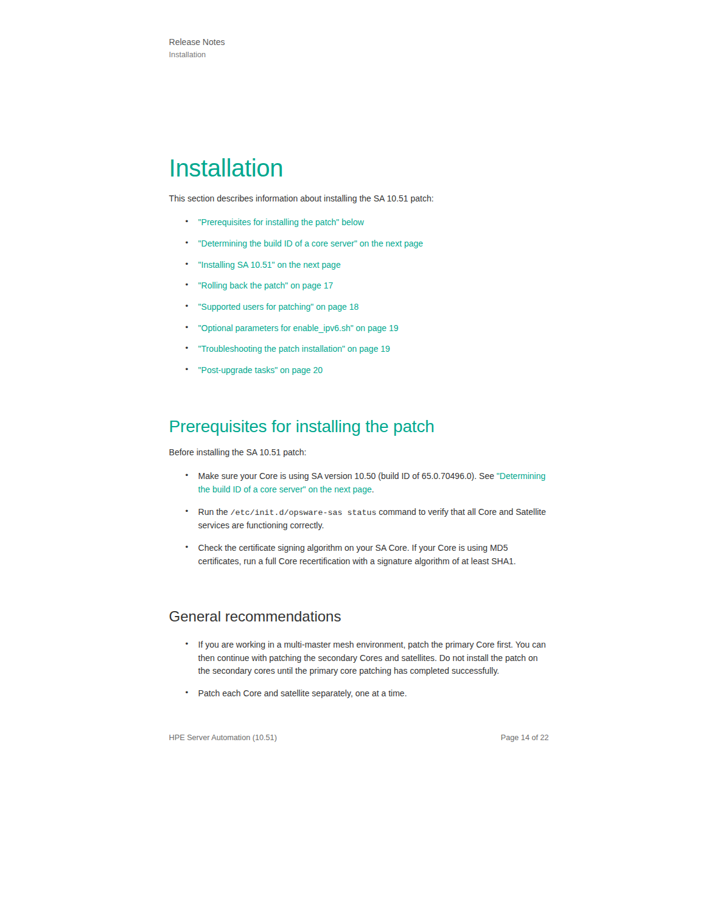Release Notes
Installation
Installation
This section describes information about installing the SA 10.51 patch:
"Prerequisites for installing the patch" below
"Determining the build ID of a core server" on the next page
"Installing SA 10.51" on the next page
"Rolling back the patch" on page 17
"Supported users for patching" on page 18
"Optional parameters for enable_ipv6.sh" on page 19
"Troubleshooting the patch installation" on page 19
"Post-upgrade tasks" on page 20
Prerequisites for installing the patch
Before installing the SA 10.51 patch:
Make sure your Core is using SA version 10.50 (build ID of 65.0.70496.0). See "Determining the build ID of a core server" on the next page.
Run the /etc/init.d/opsware-sas status command to verify that all Core and Satellite services are functioning correctly.
Check the certificate signing algorithm on your SA Core. If your Core is using MD5 certificates, run a full Core recertification with a signature algorithm of at least SHA1.
General recommendations
If you are working in a multi-master mesh environment, patch the primary Core first. You can then continue with patching the secondary Cores and satellites. Do not install the patch on the secondary cores until the primary core patching has completed successfully.
Patch each Core and satellite separately, one at a time.
HPE Server Automation (10.51)
Page 14 of 22